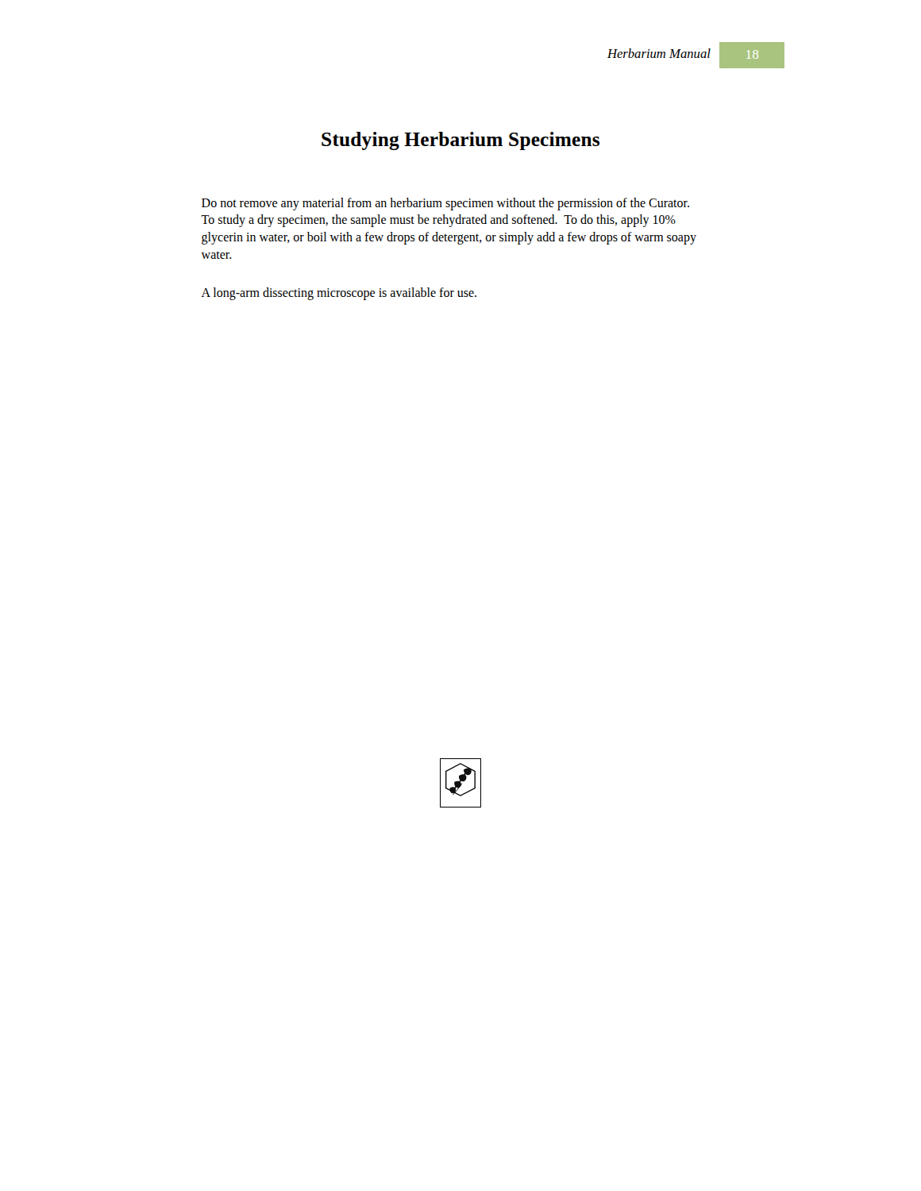Herbarium Manual
18
Studying Herbarium Specimens
Do not remove any material from an herbarium specimen without the permission of the Curator. To study a dry specimen, the sample must be rehydrated and softened. To do this, apply 10% glycerin in water, or boil with a few drops of detergent, or simply add a few drops of warm soapy water.
A long-arm dissecting microscope is available for use.